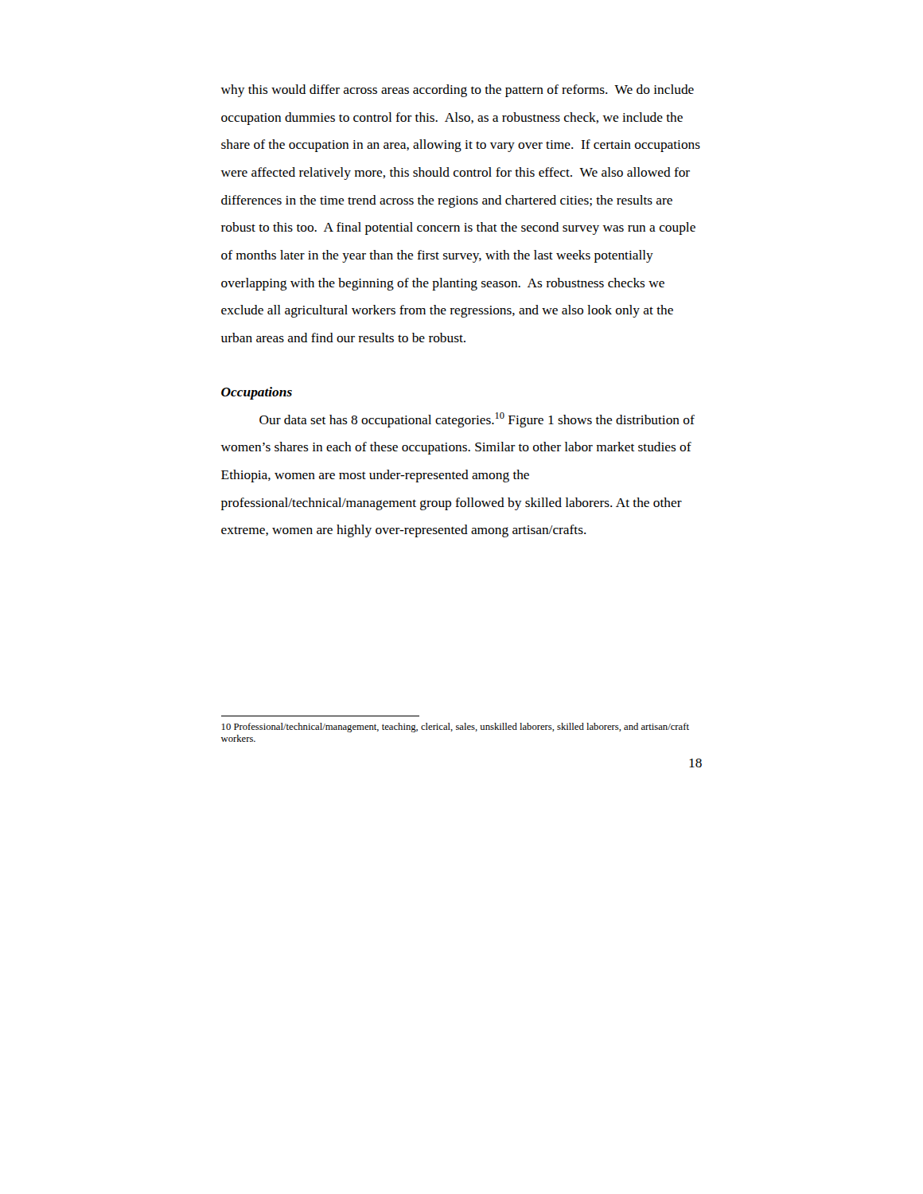why this would differ across areas according to the pattern of reforms. We do include occupation dummies to control for this. Also, as a robustness check, we include the share of the occupation in an area, allowing it to vary over time. If certain occupations were affected relatively more, this should control for this effect. We also allowed for differences in the time trend across the regions and chartered cities; the results are robust to this too. A final potential concern is that the second survey was run a couple of months later in the year than the first survey, with the last weeks potentially overlapping with the beginning of the planting season. As robustness checks we exclude all agricultural workers from the regressions, and we also look only at the urban areas and find our results to be robust.
Occupations
Our data set has 8 occupational categories.10 Figure 1 shows the distribution of women’s shares in each of these occupations. Similar to other labor market studies of Ethiopia, women are most under-represented among the professional/technical/management group followed by skilled laborers. At the other extreme, women are highly over-represented among artisan/crafts.
10 Professional/technical/management, teaching, clerical, sales, unskilled laborers, skilled laborers, and artisan/craft workers.
18